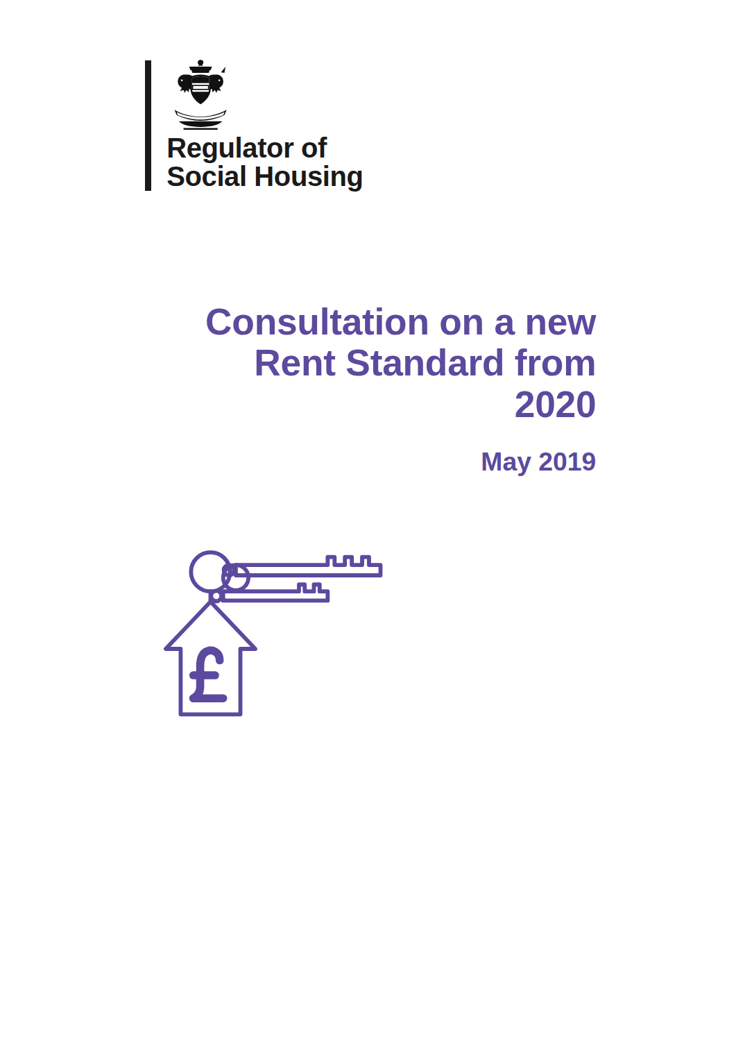Regulator of
Social Housing
Consultation on a new Rent Standard from 2020
May 2019